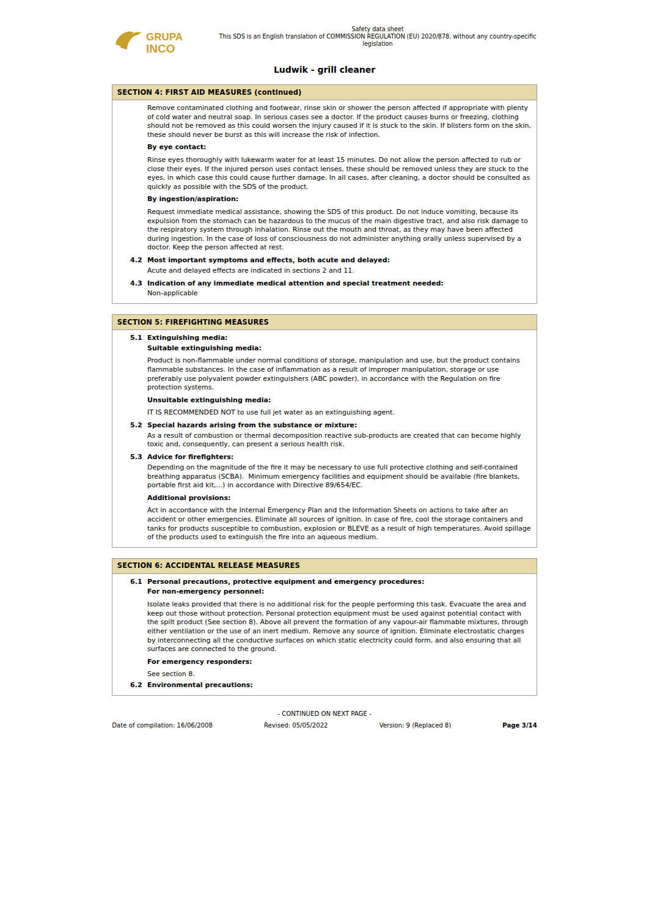GRUPA INCO
Safety data sheet
This SDS is an English translation of COMMISSION REGULATION (EU) 2020/878, without any country-specific
legislation
Ludwik - grill cleaner
SECTION 4: FIRST AID MEASURES (continued)
Remove contaminated clothing and footwear, rinse skin or shower the person affected if appropriate with plenty of cold water and neutral soap. In serious cases see a doctor. If the product causes burns or freezing, clothing should not be removed as this could worsen the injury caused if it is stuck to the skin. If blisters form on the skin, these should never be burst as this will increase the risk of infection.
By eye contact:
Rinse eyes thoroughly with lukewarm water for at least 15 minutes. Do not allow the person affected to rub or close their eyes. If the injured person uses contact lenses, these should be removed unless they are stuck to the eyes, in which case this could cause further damage. In all cases, after cleaning, a doctor should be consulted as quickly as possible with the SDS of the product.
By ingestion/aspiration:
Request immediate medical assistance, showing the SDS of this product. Do not induce vomiting, because its expulsion from the stomach can be hazardous to the mucus of the main digestive tract, and also risk damage to the respiratory system through inhalation. Rinse out the mouth and throat, as they may have been affected during ingestion. In the case of loss of consciousness do not administer anything orally unless supervised by a doctor. Keep the person affected at rest.
4.2
Most important symptoms and effects, both acute and delayed:
Acute and delayed effects are indicated in sections 2 and 11.
4.3
Indication of any immediate medical attention and special treatment needed:
Non-applicable
SECTION 5: FIREFIGHTING MEASURES
5.1
Extinguishing media:
Suitable extinguishing media:
Product is non-flammable under normal conditions of storage, manipulation and use, but the product contains flammable substances. In the case of inflammation as a result of improper manipulation, storage or use preferably use polyvalent powder extinguishers (ABC powder), in accordance with the Regulation on fire protection systems.
Unsuitable extinguishing media:
IT IS RECOMMENDED NOT to use full jet water as an extinguishing agent.
5.2
Special hazards arising from the substance or mixture:
As a result of combustion or thermal decomposition reactive sub-products are created that can become highly toxic and, consequently, can present a serious health risk.
5.3
Advice for firefighters:
Depending on the magnitude of the fire it may be necessary to use full protective clothing and self-contained breathing apparatus (SCBA). Minimum emergency facilities and equipment should be available (fire blankets, portable first aid kit,...) in accordance with Directive 89/654/EC.
Additional provisions:
Act in accordance with the Internal Emergency Plan and the Information Sheets on actions to take after an accident or other emergencies. Eliminate all sources of ignition. In case of fire, cool the storage containers and tanks for products susceptible to combustion, explosion or BLEVE as a result of high temperatures. Avoid spillage of the products used to extinguish the fire into an aqueous medium.
SECTION 6: ACCIDENTAL RELEASE MEASURES
6.1
Personal precautions, protective equipment and emergency procedures:
For non-emergency personnel:
Isolate leaks provided that there is no additional risk for the people performing this task. Evacuate the area and keep out those without protection. Personal protection equipment must be used against potential contact with the spilt product (See section 8). Above all prevent the formation of any vapour-air flammable mixtures, through either ventilation or the use of an inert medium. Remove any source of ignition. Eliminate electrostatic charges by interconnecting all the conductive surfaces on which static electricity could form, and also ensuring that all surfaces are connected to the ground.
For emergency responders:
See section 8.
6.2
Environmental precautions:
- CONTINUED ON NEXT PAGE -
Date of compilation: 16/06/2008
Revised: 05/05/2022
Version: 9 (Replaced 8)
Page 3/14